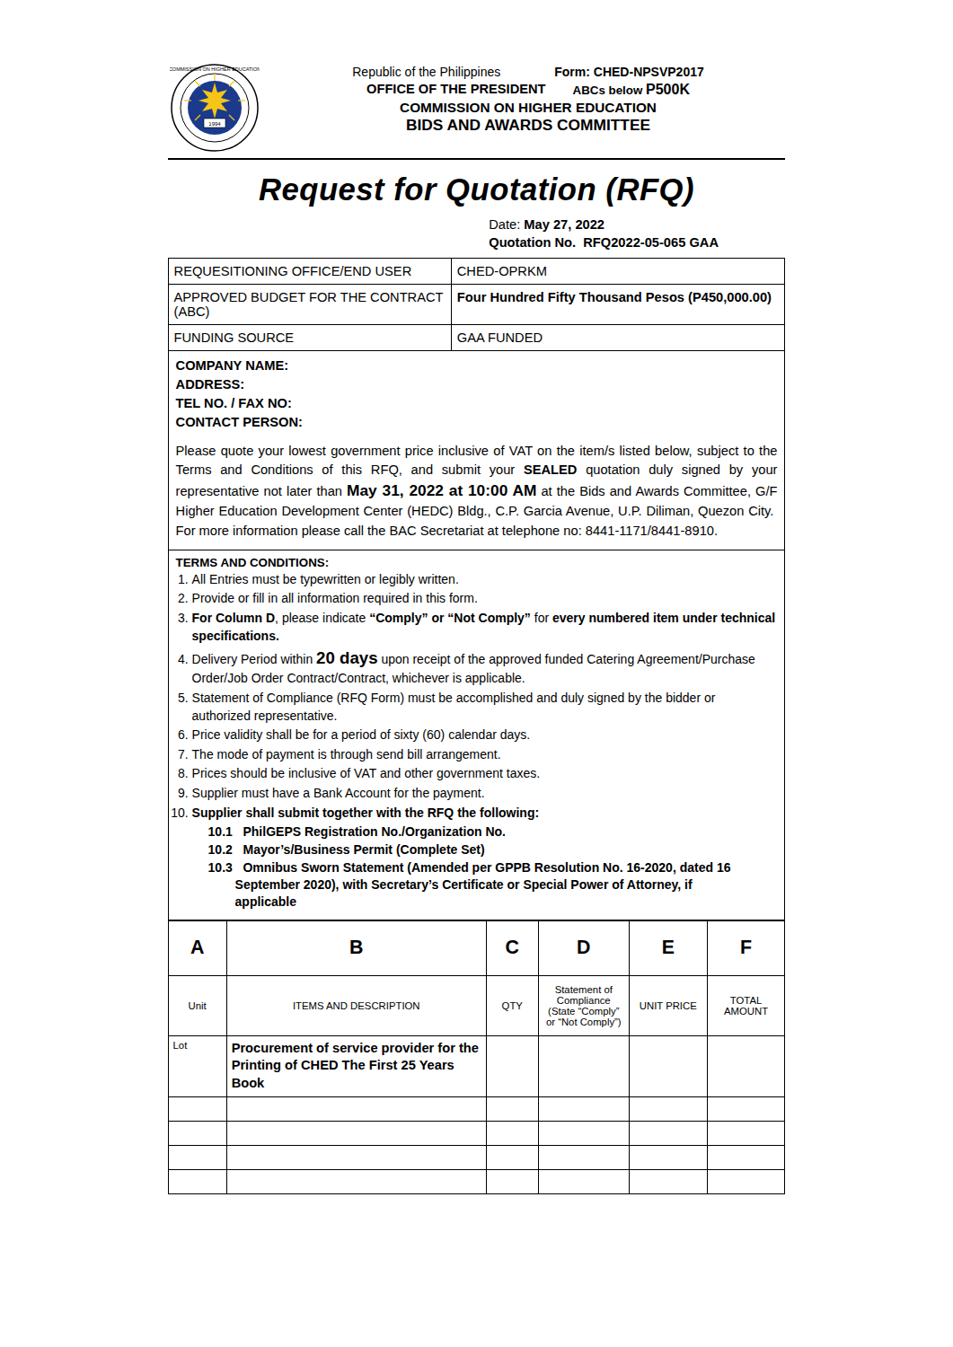1994 COMMISSION ON HIGHER EDUCATION
Republic of the Philippines Form: CHED-NPSVP2017
OFFICE OF THE PRESIDENT ABCs below P500K
COMMISSION ON HIGHER EDUCATION
BIDS AND AWARDS COMMITTEE
Request for Quotation (RFQ)
Date: May 27, 2022
Quotation No. RFQ2022-05-065 GAA
| REQUESITIONING OFFICE/END USER | CHED-OPRKM |
| APPROVED BUDGET FOR THE CONTRACT (ABC) | Four Hundred Fifty Thousand Pesos (P450,000.00) |
| FUNDING SOURCE | GAA FUNDED |
COMPANY NAME:
ADDRESS:
TEL NO. / FAX NO:
CONTACT PERSON:
Please quote your lowest government price inclusive of VAT on the item/s listed below, subject to the Terms and Conditions of this RFQ, and submit your SEALED quotation duly signed by your representative not later than May 31, 2022 at 10:00 AM at the Bids and Awards Committee, G/F Higher Education Development Center (HEDC) Bldg., C.P. Garcia Avenue, U.P. Diliman, Quezon City. For more information please call the BAC Secretariat at telephone no: 8441-1171/8441-8910.
TERMS AND CONDITIONS:
All Entries must be typewritten or legibly written.
Provide or fill in all information required in this form.
For Column D, please indicate “Comply” or “Not Comply” for every numbered item under technical specifications.
Delivery Period within 20 days upon receipt of the approved funded Catering Agreement/Purchase Order/Job Order Contract/Contract, whichever is applicable.
Statement of Compliance (RFQ Form) must be accomplished and duly signed by the bidder or authorized representative.
Price validity shall be for a period of sixty (60) calendar days.
The mode of payment is through send bill arrangement.
Prices should be inclusive of VAT and other government taxes.
Supplier must have a Bank Account for the payment.
Supplier shall submit together with the RFQ the following:
10.1 PhilGEPS Registration No./Organization No.
10.2 Mayor’s/Business Permit (Complete Set)
10.3 Omnibus Sworn Statement (Amended per GPPB Resolution No. 16-2020, dated 16 September 2020), with Secretary’s Certificate or Special Power of Attorney, if applicable
| A | B | C | D | E | F |
| --- | --- | --- | --- | --- | --- |
| Unit | ITEMS AND DESCRIPTION | QTY | Statement of Compliance (State “Comply” or “Not Comply”) | UNIT PRICE | TOTAL AMOUNT |
| Lot | Procurement of service provider for the Printing of CHED The First 25 Years Book | | | | |